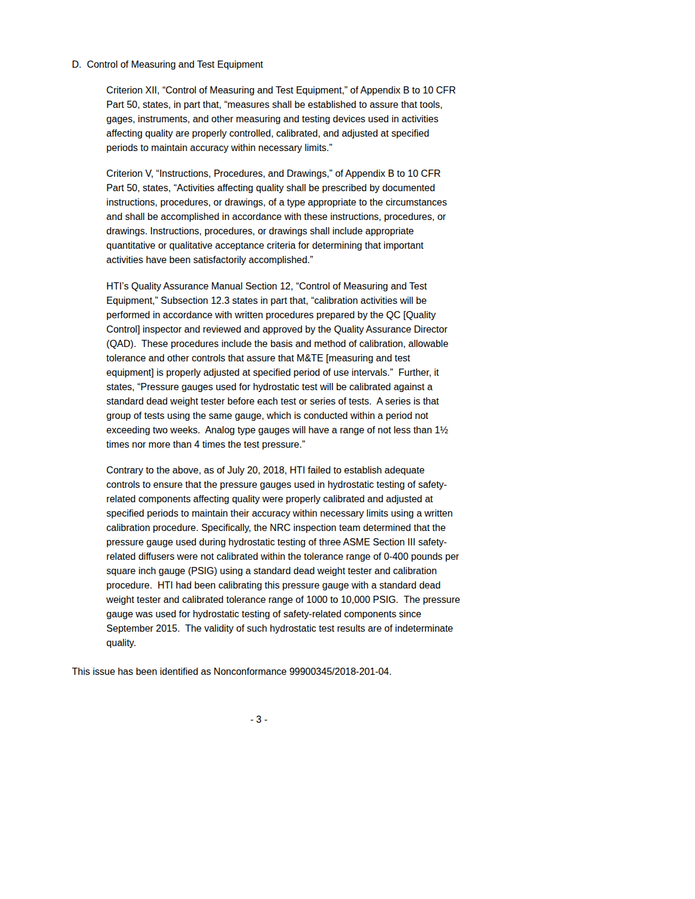D. Control of Measuring and Test Equipment
Criterion XII, “Control of Measuring and Test Equipment,” of Appendix B to 10 CFR Part 50, states, in part that, “measures shall be established to assure that tools, gages, instruments, and other measuring and testing devices used in activities affecting quality are properly controlled, calibrated, and adjusted at specified periods to maintain accuracy within necessary limits.”
Criterion V, “Instructions, Procedures, and Drawings,” of Appendix B to 10 CFR Part 50, states, “Activities affecting quality shall be prescribed by documented instructions, procedures, or drawings, of a type appropriate to the circumstances and shall be accomplished in accordance with these instructions, procedures, or drawings. Instructions, procedures, or drawings shall include appropriate quantitative or qualitative acceptance criteria for determining that important activities have been satisfactorily accomplished.”
HTI’s Quality Assurance Manual Section 12, “Control of Measuring and Test Equipment,” Subsection 12.3 states in part that, “calibration activities will be performed in accordance with written procedures prepared by the QC [Quality Control] inspector and reviewed and approved by the Quality Assurance Director (QAD). These procedures include the basis and method of calibration, allowable tolerance and other controls that assure that M&TE [measuring and test equipment] is properly adjusted at specified period of use intervals.” Further, it states, “Pressure gauges used for hydrostatic test will be calibrated against a standard dead weight tester before each test or series of tests. A series is that group of tests using the same gauge, which is conducted within a period not exceeding two weeks. Analog type gauges will have a range of not less than 1½ times nor more than 4 times the test pressure.”
Contrary to the above, as of July 20, 2018, HTI failed to establish adequate controls to ensure that the pressure gauges used in hydrostatic testing of safety-related components affecting quality were properly calibrated and adjusted at specified periods to maintain their accuracy within necessary limits using a written calibration procedure. Specifically, the NRC inspection team determined that the pressure gauge used during hydrostatic testing of three ASME Section III safety-related diffusers were not calibrated within the tolerance range of 0-400 pounds per square inch gauge (PSIG) using a standard dead weight tester and calibration procedure. HTI had been calibrating this pressure gauge with a standard dead weight tester and calibrated tolerance range of 1000 to 10,000 PSIG. The pressure gauge was used for hydrostatic testing of safety-related components since September 2015. The validity of such hydrostatic test results are of indeterminate quality.
This issue has been identified as Nonconformance 99900345/2018-201-04.
- 3 -